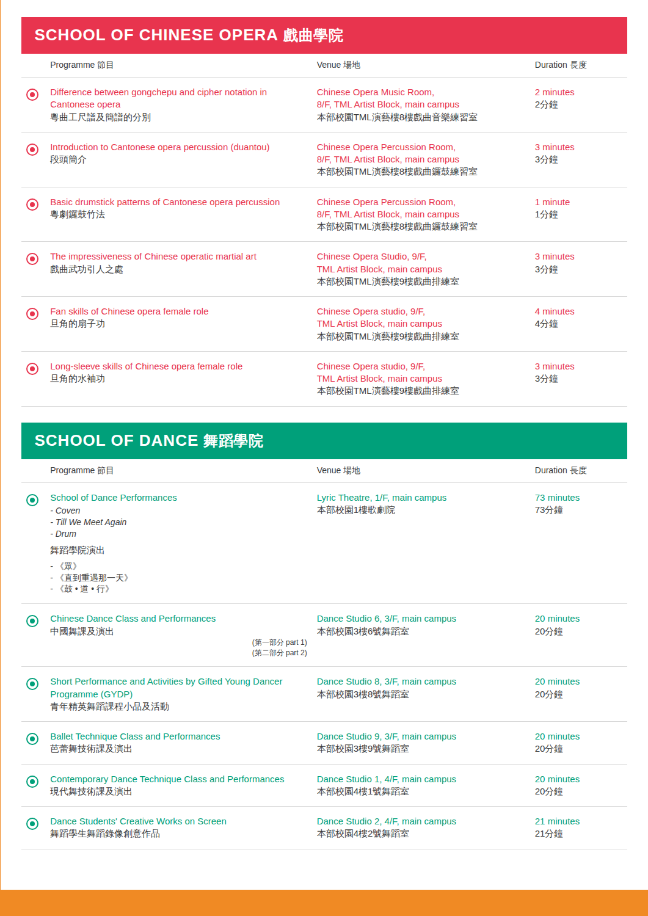SCHOOL OF CHINESE OPERA 戲曲學院
| | Programme 節目 | Venue 場地 | Duration 長度 |
| --- | --- | --- | --- |
| | Difference between gongchepu and cipher notation in Cantonese opera 粵曲工尺譜及簡譜的分別 | Chinese Opera Music Room, 8/F, TML Artist Block, main campus 本部校園TML演藝樓8樓戲曲音樂練習室 | 2 minutes 2分鐘 |
| | Introduction to Cantonese opera percussion (duantou) 段頭簡介 | Chinese Opera Percussion Room, 8/F, TML Artist Block, main campus 本部校園TML演藝樓8樓戲曲鑼鼓練習室 | 3 minutes 3分鐘 |
| | Basic drumstick patterns of Cantonese opera percussion 粵劇鑼鼓竹法 | Chinese Opera Percussion Room, 8/F, TML Artist Block, main campus 本部校園TML演藝樓8樓戲曲鑼鼓練習室 | 1 minute 1分鐘 |
| | The impressiveness of Chinese operatic martial art 戲曲武功引人之處 | Chinese Opera Studio, 9/F, TML Artist Block, main campus 本部校園TML演藝樓9樓戲曲排練室 | 3 minutes 3分鐘 |
| | Fan skills of Chinese opera female role 旦角的扇子功 | Chinese Opera studio, 9/F, TML Artist Block, main campus 本部校園TML演藝樓9樓戲曲排練室 | 4 minutes 4分鐘 |
| | Long-sleeve skills of Chinese opera female role 旦角的水袖功 | Chinese Opera studio, 9/F, TML Artist Block, main campus 本部校園TML演藝樓9樓戲曲排練室 | 3 minutes 3分鐘 |
SCHOOL OF DANCE 舞蹈學院
| | Programme 節目 | Venue 場地 | Duration 長度 |
| --- | --- | --- | --- |
| | School of Dance Performances - Coven - Till We Meet Again - Drum 舞蹈學院演出 - 《眾》 - 《直到重遇那一天》 - 《鼓 • 道 • 行》 | Lyric Theatre, 1/F, main campus 本部校園1樓歌劇院 | 73 minutes 73分鐘 |
| | Chinese Dance Class and Performances 中國舞課及演出 (第一部分 part 1) (第二部分 part 2) | Dance Studio 6, 3/F, main campus 本部校園3樓6號舞蹈室 | 20 minutes 20分鐘 |
| | Short Performance and Activities by Gifted Young Dancer Programme (GYDP) 青年精英舞蹈課程小品及活動 | Dance Studio 8, 3/F, main campus 本部校園3樓8號舞蹈室 | 20 minutes 20分鐘 |
| | Ballet Technique Class and Performances 芭蕾舞技術課及演出 | Dance Studio 9, 3/F, main campus 本部校園3樓9號舞蹈室 | 20 minutes 20分鐘 |
| | Contemporary Dance Technique Class and Performances 現代舞技術課及演出 | Dance Studio 1, 4/F, main campus 本部校園4樓1號舞蹈室 | 20 minutes 20分鐘 |
| | Dance Students' Creative Works on Screen 舞蹈學生舞蹈錄像創意作品 | Dance Studio 2, 4/F, main campus 本部校園4樓2號舞蹈室 | 21 minutes 21分鐘 |